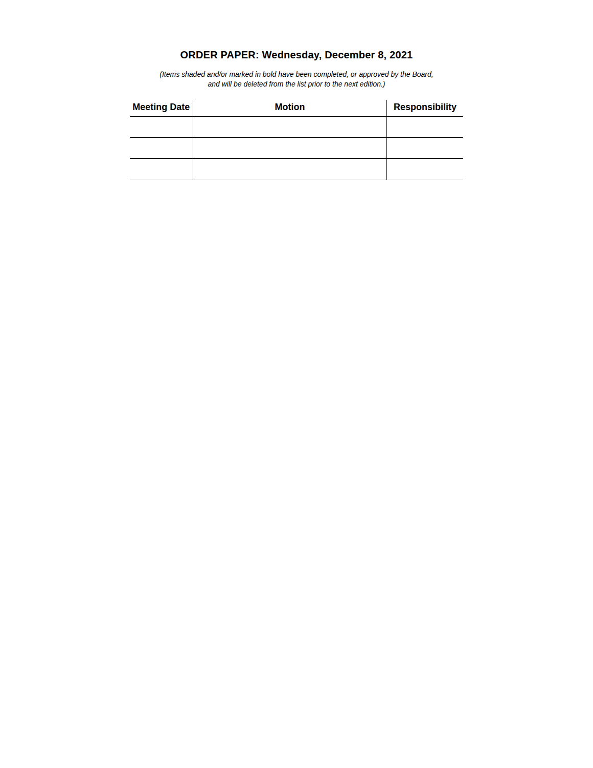ORDER PAPER: Wednesday, December 8, 2021
(Items shaded and/or marked in bold have been completed, or approved by the Board,
and will be deleted from the list prior to the next edition.)
| Meeting Date | Motion | Responsibility |
| --- | --- | --- |